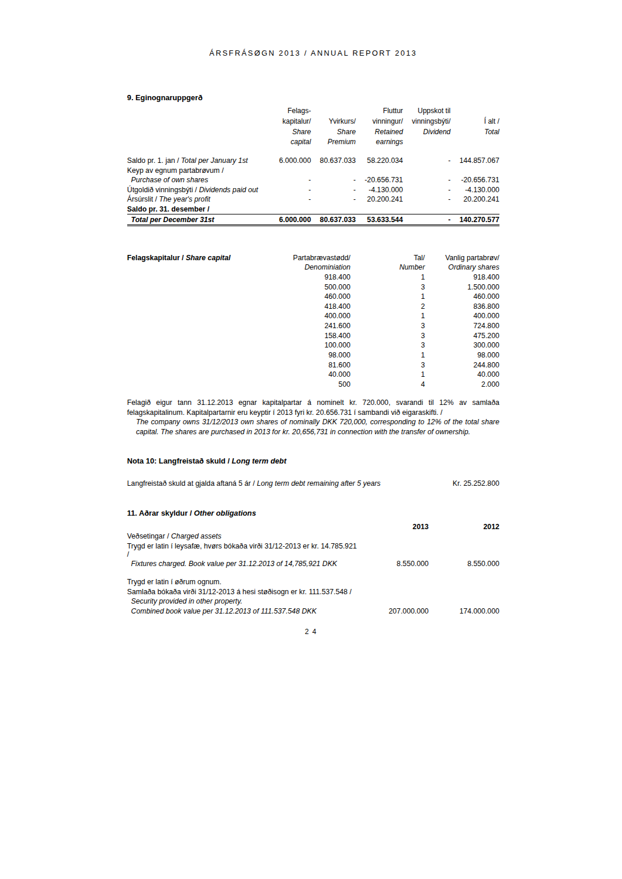ÁRSFRÁSØGN 2013 / ANNUAL REPORT 2013
9. Eginognaruppgerð
| | Felags- | | Fluttur | Uppskot til | |
| | kapitalur/ | Yvirkurs/ | vinningur/ | vinningsbýti/ | Í alt / |
| | Share | Share | Retained | Dividend | Total |
| | capital | Premium | earnings | | |
| Saldo pr. 1. jan / Total per January 1st | 6.000.000 | 80.637.033 | 58.220.034 | - | 144.857.067 |
| Keyp av egnum partabrøvum / | | | | | |
| Purchase of own shares | - | - | -20.656.731 | - | -20.656.731 |
| Útgoldið vinningsbýti / Dividends paid out | - | - | -4.130.000 | - | -4.130.000 |
| Ársúrslit / The year's profit | - | - | 20.200.241 | - | 20.200.241 |
| Saldo pr. 31. desember / | | | | | |
| Total per December 31st | 6.000.000 | 80.637.033 | 53.633.544 | - | 140.270.577 |
| Felagskapitalur / Share capital | Partabrævastødd/ | Tal/ | Vanlig partabrøv/ |
| | Denominiation | Number | Ordinary shares |
| | 918.400 | 1 | 918.400 |
| | 500.000 | 3 | 1.500.000 |
| | 460.000 | 1 | 460.000 |
| | 418.400 | 2 | 836.800 |
| | 400.000 | 1 | 400.000 |
| | 241.600 | 3 | 724.800 |
| | 158.400 | 3 | 475.200 |
| | 100.000 | 3 | 300.000 |
| | 98.000 | 1 | 98.000 |
| | 81.600 | 3 | 244.800 |
| | 40.000 | 1 | 40.000 |
| | 500 | 4 | 2.000 |
Felagið eigur tann 31.12.2013 egnar kapitalpartar á nominelt kr. 720.000, svarandi til 12% av samlaða felagskapitalinum. Kapitalpartarnir eru keyptir í 2013 fyri kr. 20.656.731 í sambandi við eigaraskifti. /
The company owns 31/12/2013 own shares of nominally DKK 720,000, corresponding to 12% of the total share capital. The shares are purchased in 2013 for kr. 20,656,731 in connection with the transfer of ownership.
Nota 10: Langfreistað skuld / Long term debt
| Langfreistað skuld at gjalda aftaná 5 ár / Long term debt remaining after 5 years | Kr. 25.252.800 |
11. Aðrar skyldur / Other obligations
| | 2013 | 2012 |
| Veðsetingar / Charged assets | | |
| Trygd er latin í leysafæ, hvørs bókaða virði 31/12-2013 er kr. 14.785.921 / | | |
| Fixtures charged. Book value per 31.12.2013 of 14,785,921 DKK | 8.550.000 | 8.550.000 |
| Trygd er latin í øðrum ognum. | | |
| Samlaða bókaða virði 31/12-2013 á hesi støðisogn er kr. 111.537.548 / | | |
| Security provided in other property. | | |
| Combined book value per 31.12.2013 of 111.537.548 DKK | 207.000.000 | 174.000.000 |
2 4